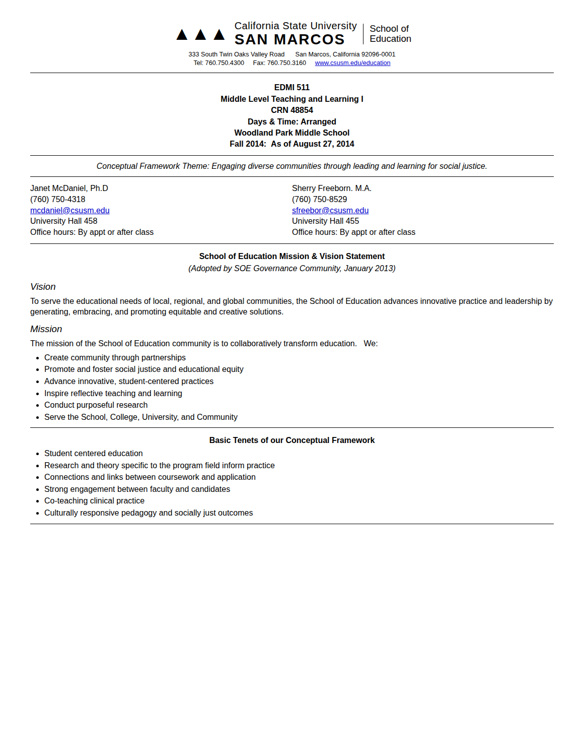▲▲▲
California State University
SAN MARCOS
School of
Education
333 South Twin Oaks Valley Road San Marcos, California 92096-0001
Tel: 760.750.4300 Fax: 760.750.3160 www.csusm.edu/education
EDMI 511
Middle Level Teaching and Learning I
CRN 48854
Days & Time: Arranged
Woodland Park Middle School
Fall 2014: As of August 27, 2014
Conceptual Framework Theme: Engaging diverse communities through leading and learning for social justice.
| Janet McDaniel, Ph.D (760) 750-4318 mcdaniel@csusm.edu University Hall 458 Office hours: By appt or after class | Sherry Freeborn. M.A. (760) 750-8529 sfreebor@csusm.edu University Hall 455 Office hours: By appt or after class |
School of Education Mission & Vision Statement
(Adopted by SOE Governance Community, January 2013)
Vision
To serve the educational needs of local, regional, and global communities, the School of Education advances innovative practice and leadership by generating, embracing, and promoting equitable and creative solutions.
Mission
The mission of the School of Education community is to collaboratively transform education. We:
Create community through partnerships
Promote and foster social justice and educational equity
Advance innovative, student-centered practices
Inspire reflective teaching and learning
Conduct purposeful research
Serve the School, College, University, and Community
Basic Tenets of our Conceptual Framework
Student centered education
Research and theory specific to the program field inform practice
Connections and links between coursework and application
Strong engagement between faculty and candidates
Co-teaching clinical practice
Culturally responsive pedagogy and socially just outcomes